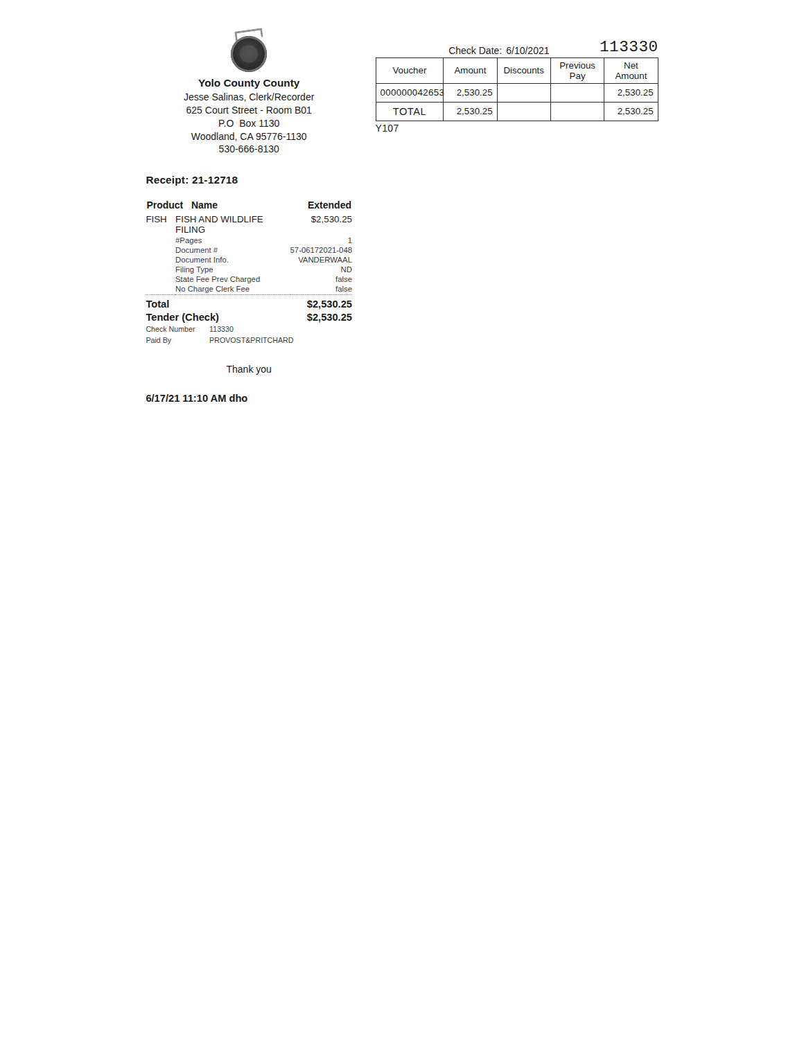Yolo County County
Jesse Salinas, Clerk/Recorder
625 Court Street - Room B01
P.O Box 1130
Woodland, CA 95776-1130
530-666-8130
Receipt: 21-12718
| Product Name | Extended |
| --- | --- |
| FISH | FISH AND WILDLIFE FILING | $2,530.25 |
| | #Pages | 1 |
| | Document # | 57-06172021-048 |
| | Document Info. | VANDERWAAL |
| | Filing Type | ND |
| | State Fee Prev Charged | false |
| | No Charge Clerk Fee | false |
| Total | $2,530.25 |
| Tender (Check) | $2,530.25 |
Check Number113330
Paid By PROVOST&PRITCHARD
Thank you
6/17/21 11:10 AM dho
Check Date: 6/10/2021
113330
| Voucher | Amount | Discounts | Previous Pay | Net Amount |
| --- | --- | --- | --- | --- |
| 000000042653 | 2,530.25 | | | 2,530.25 |
| TOTAL | 2,530.25 | | | 2,530.25 |
Y107